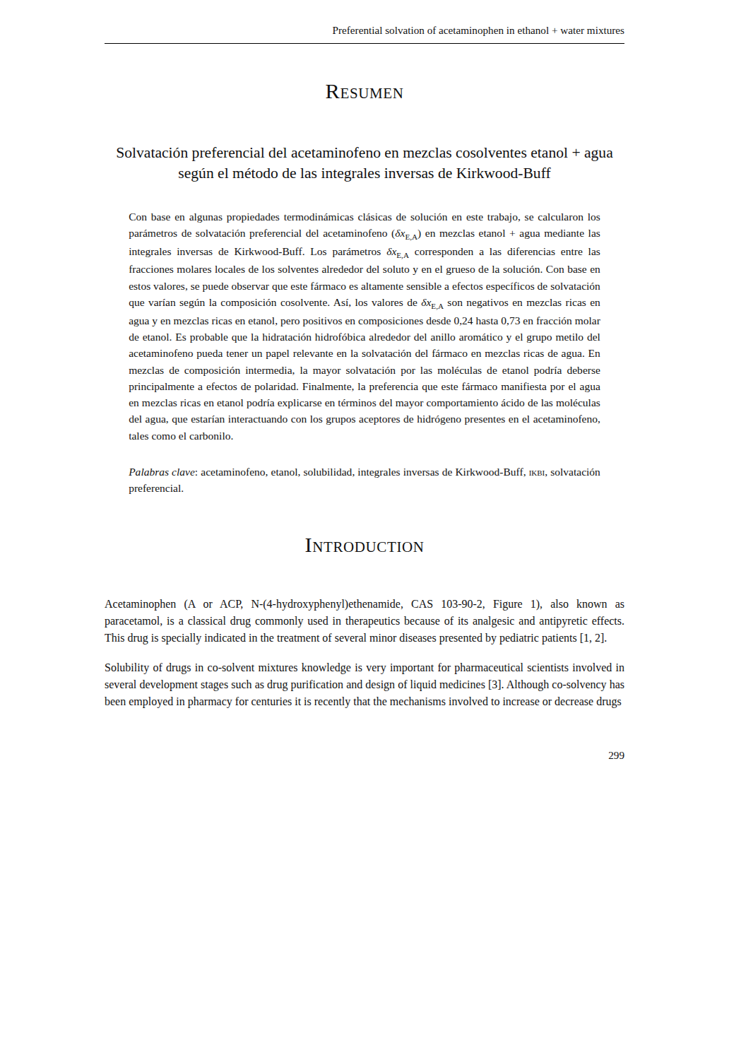Preferential solvation of acetaminophen in ethanol + water mixtures
Resumen
Solvatación preferencial del acetaminofeno en mezclas cosolventes etanol + agua según el método de las integrales inversas de Kirkwood-Buff
Con base en algunas propiedades termodinámicas clásicas de solución en este trabajo, se calcularon los parámetros de solvatación preferencial del acetaminofeno (δxE,A) en mezclas etanol + agua mediante las integrales inversas de Kirkwood-Buff. Los parámetros δxE,A corresponden a las diferencias entre las fracciones molares locales de los solventes alrededor del soluto y en el grueso de la solución. Con base en estos valores, se puede observar que este fármaco es altamente sensible a efectos específicos de solvatación que varían según la composición cosolvente. Así, los valores de δxE,A son negativos en mezclas ricas en agua y en mezclas ricas en etanol, pero positivos en composiciones desde 0,24 hasta 0,73 en fracción molar de etanol. Es probable que la hidratación hidrofóbica alrededor del anillo aromático y el grupo metilo del acetaminofeno pueda tener un papel relevante en la solvatación del fármaco en mezclas ricas de agua. En mezclas de composición intermedia, la mayor solvatación por las moléculas de etanol podría deberse principalmente a efectos de polaridad. Finalmente, la preferencia que este fármaco manifiesta por el agua en mezclas ricas en etanol podría explicarse en términos del mayor comportamiento ácido de las moléculas del agua, que estarían interactuando con los grupos aceptores de hidrógeno presentes en el acetaminofeno, tales como el carbonilo.
Palabras clave: acetaminofeno, etanol, solubilidad, integrales inversas de Kirkwood-Buff, ikbi, solvatación preferencial.
Introduction
Acetaminophen (A or ACP, N-(4-hydroxyphenyl)ethenamide, CAS 103-90-2, Figure 1), also known as paracetamol, is a classical drug commonly used in therapeutics because of its analgesic and antipyretic effects. This drug is specially indicated in the treatment of several minor diseases presented by pediatric patients [1, 2].
Solubility of drugs in co-solvent mixtures knowledge is very important for pharmaceutical scientists involved in several development stages such as drug purification and design of liquid medicines [3]. Although co-solvency has been employed in pharmacy for centuries it is recently that the mechanisms involved to increase or decrease drugs
299